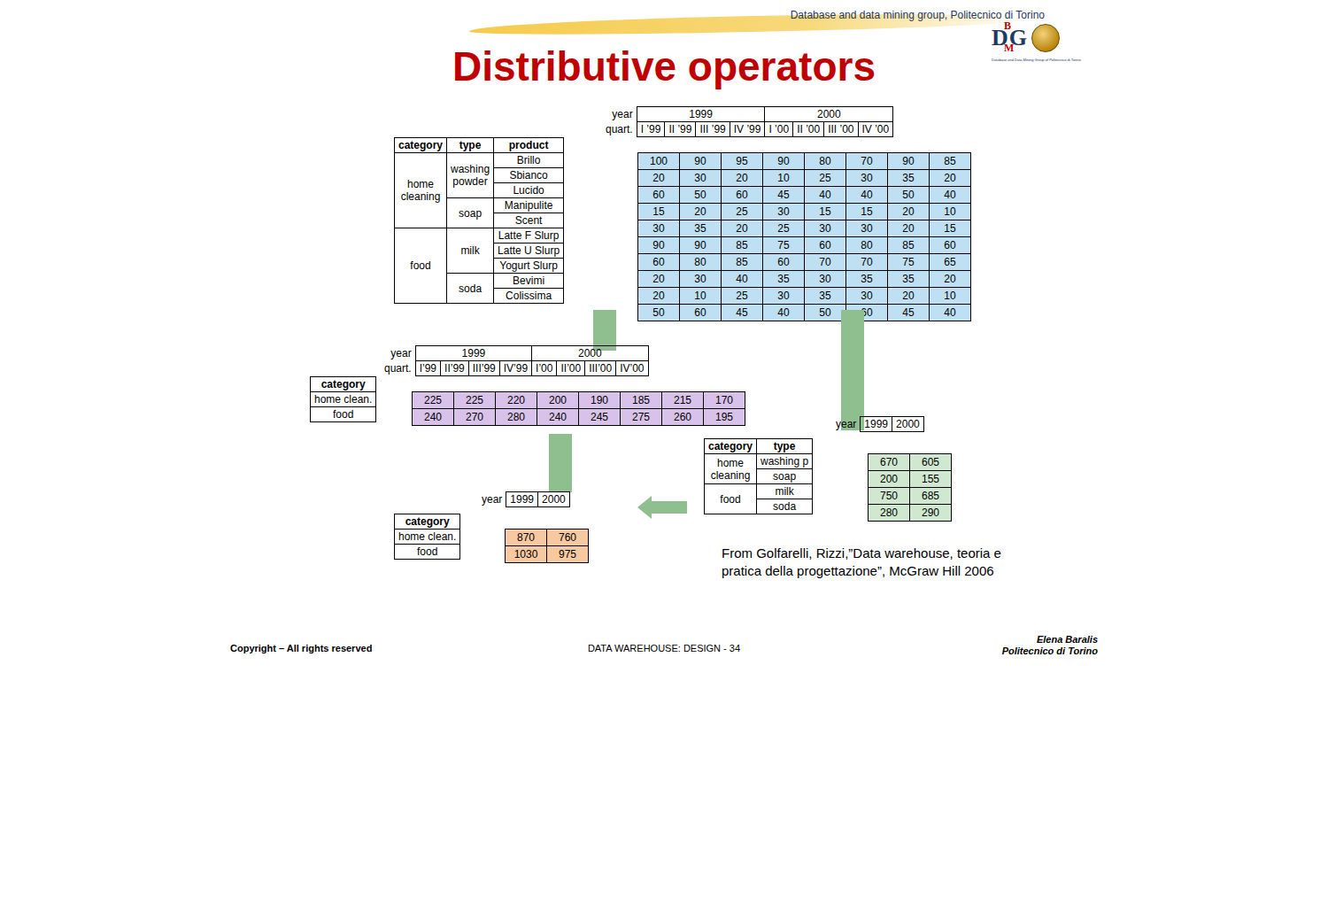Database and data mining group, Politecnico di Torino
DBGM
Database and Data Mining Group of Politecnico di Torino
Distributive operators
| year | 1999 | 2000 |
| quart. | I ’99 | II ’99 | III ’99 | IV ’99 | I ’00 | II ’00 | III ’00 | IV ’00 |
| category | type | product |
| --- | --- | --- |
| home cleaning | washing powder | Brillo |
| Sbianco |
| Lucido |
| soap | Manipulite |
| Scent |
| food | milk | Latte F Slurp |
| Latte U Slurp |
| Yogurt Slurp |
| soda | Bevimi |
| Colissima |
| 100 | 90 | 95 | 90 | 80 | 70 | 90 | 85 |
| 20 | 30 | 20 | 10 | 25 | 30 | 35 | 20 |
| 60 | 50 | 60 | 45 | 40 | 40 | 50 | 40 |
| 15 | 20 | 25 | 30 | 15 | 15 | 20 | 10 |
| 30 | 35 | 20 | 25 | 30 | 30 | 20 | 15 |
| 90 | 90 | 85 | 75 | 60 | 80 | 85 | 60 |
| 60 | 80 | 85 | 60 | 70 | 70 | 75 | 65 |
| 20 | 30 | 40 | 35 | 30 | 35 | 35 | 20 |
| 20 | 10 | 25 | 30 | 35 | 30 | 20 | 10 |
| 50 | 60 | 45 | 40 | 50 | 60 | 45 | 40 |
| year | 1999 | 2000 |
| quart. | I’99 | II’99 | III’99 | IV’99 | I’00 | II’00 | III’00 | IV’00 |
| category |
| --- |
| home clean. |
| food |
| 225 | 225 | 220 | 200 | 190 | 185 | 215 | 170 |
| 240 | 270 | 280 | 240 | 245 | 275 | 260 | 195 |
| year | 1999 | 2000 |
| category | type |
| --- | --- |
| home cleaning | washing p |
| soap |
| food | milk |
| soda |
| 670 | 605 |
| 200 | 155 |
| 750 | 685 |
| 280 | 290 |
| year | 1999 | 2000 |
| category |
| --- |
| home clean. |
| food |
| 870 | 760 |
| 1030 | 975 |
From Golfarelli, Rizzi,”Data warehouse, teoria e
pratica della progettazione”, McGraw Hill 2006
Copyright – All rights reserved
DATA WAREHOUSE: DESIGN - 34
Elena Baralis
Politecnico di Torino